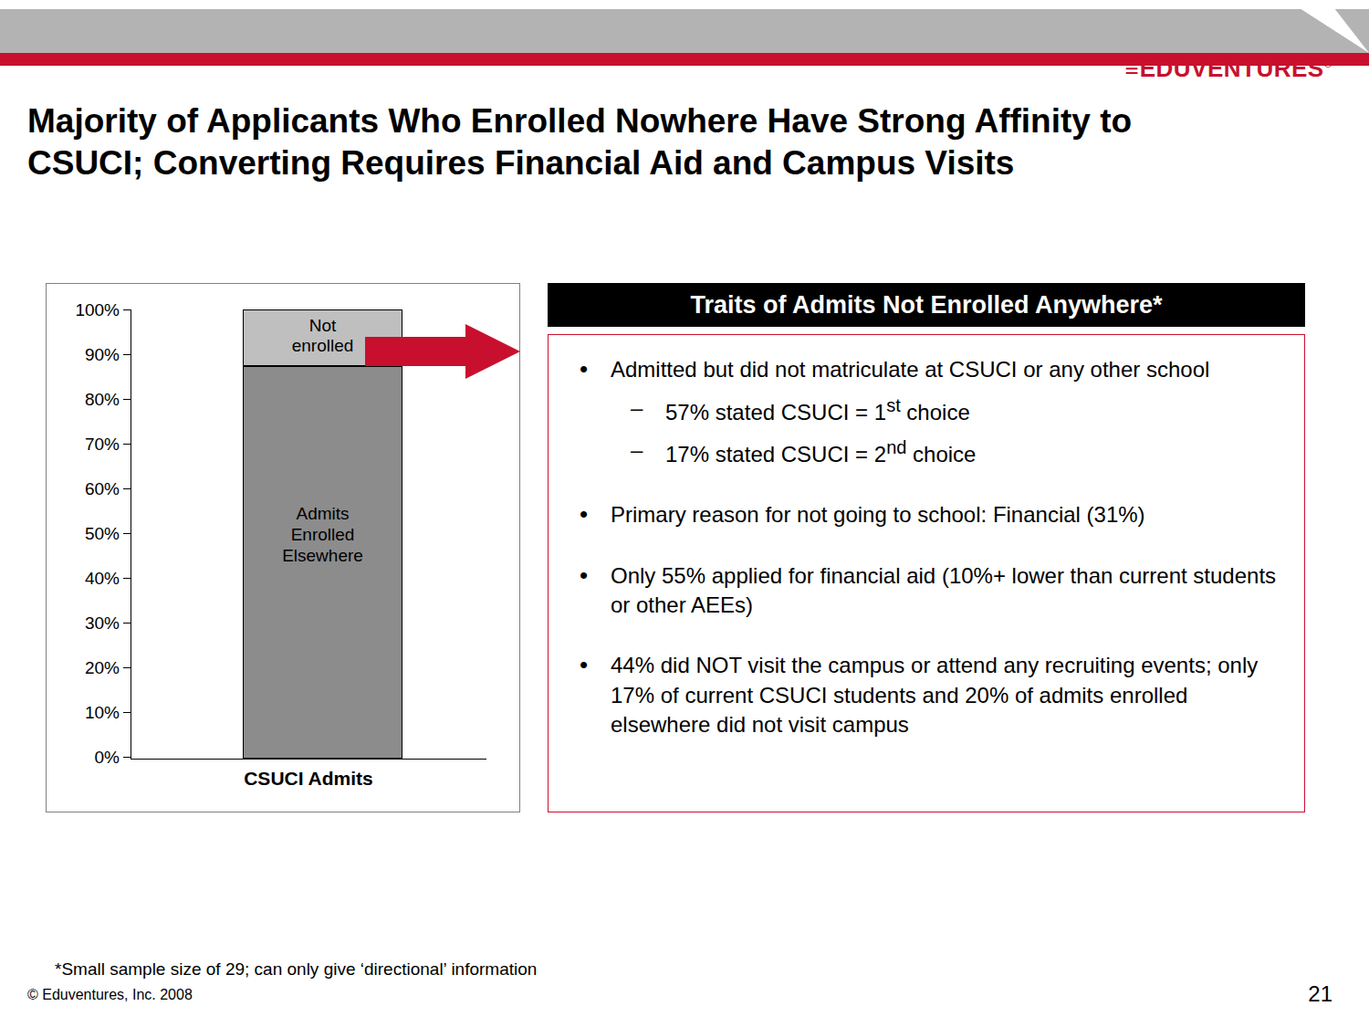≡EDUVENTURES®
Majority of Applicants Who Enrolled Nowhere Have Strong Affinity to CSUCI; Converting Requires Financial Aid and Campus Visits
100%
90%
80%
70%
60%
50%
40%
30%
20%
10%
0%
Not
enrolled
Admits
Enrolled
Elsewhere
CSUCI Admits
Traits of Admits Not Enrolled Anywhere*
Admitted but did not matriculate at CSUCI or any other school
57% stated CSUCI = 1st choice
17% stated CSUCI = 2nd choice
Primary reason for not going to school: Financial (31%)
Only 55% applied for financial aid (10%+ lower than current students or other AEEs)
44% did NOT visit the campus or attend any recruiting events; only 17% of current CSUCI students and 20% of admits enrolled elsewhere did not visit campus
*Small sample size of 29; can only give ‘directional’ information
© Eduventures, Inc. 2008
21